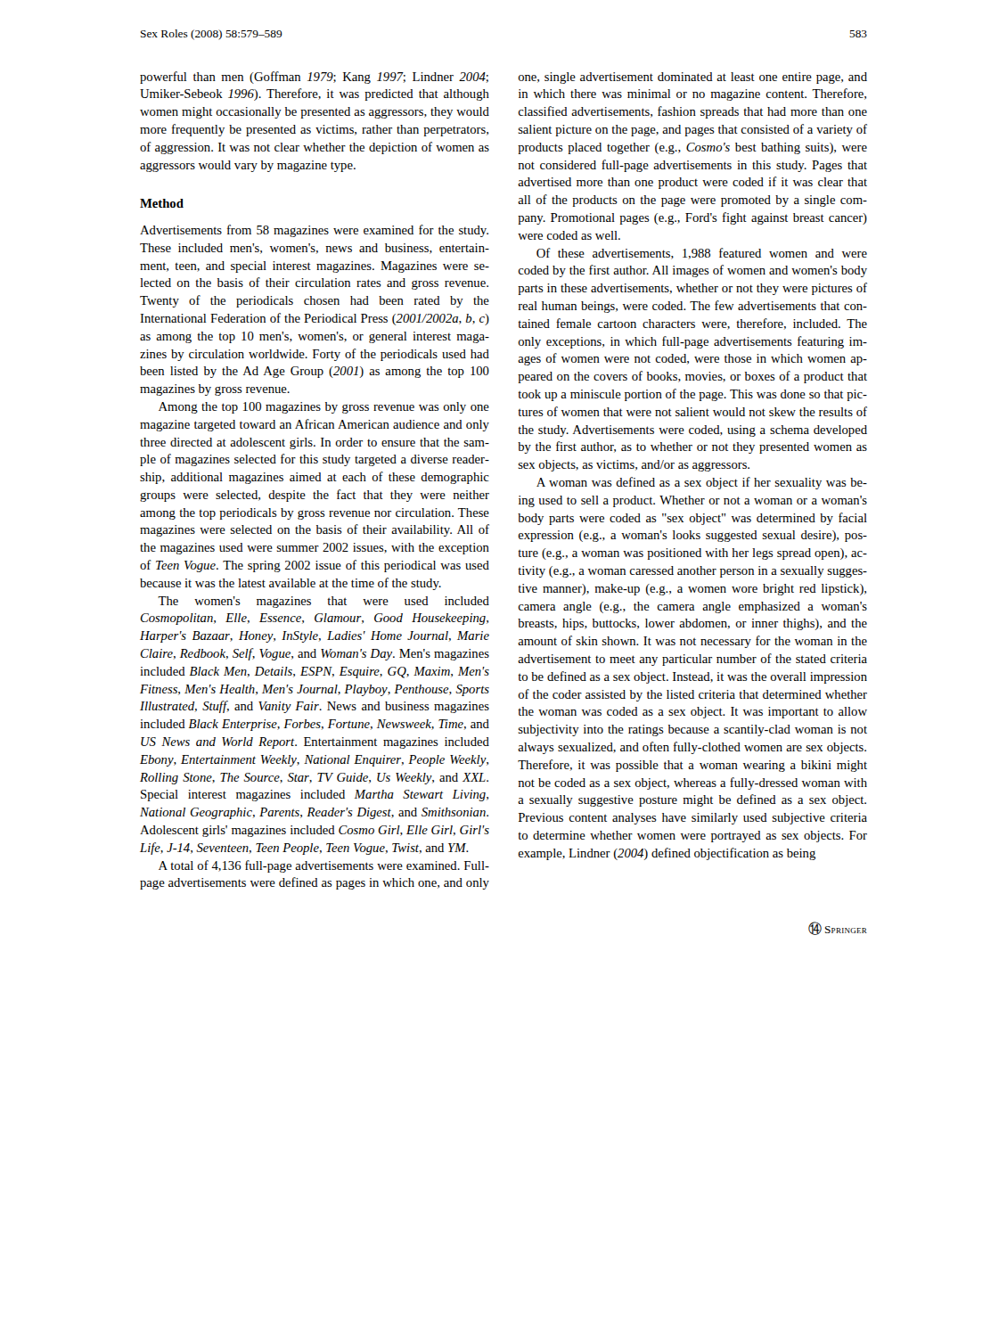Sex Roles (2008) 58:579–589 583
powerful than men (Goffman 1979; Kang 1997; Lindner 2004; Umiker-Sebeok 1996). Therefore, it was predicted that although women might occasionally be presented as aggressors, they would more frequently be presented as victims, rather than perpetrators, of aggression. It was not clear whether the depiction of women as aggressors would vary by magazine type.
Method
Advertisements from 58 magazines were examined for the study. These included men's, women's, news and business, entertainment, teen, and special interest magazines. Magazines were selected on the basis of their circulation rates and gross revenue. Twenty of the periodicals chosen had been rated by the International Federation of the Periodical Press (2001/2002a, b, c) as among the top 10 men's, women's, or general interest magazines by circulation worldwide. Forty of the periodicals used had been listed by the Ad Age Group (2001) as among the top 100 magazines by gross revenue.
Among the top 100 magazines by gross revenue was only one magazine targeted toward an African American audience and only three directed at adolescent girls. In order to ensure that the sample of magazines selected for this study targeted a diverse readership, additional magazines aimed at each of these demographic groups were selected, despite the fact that they were neither among the top periodicals by gross revenue nor circulation. These magazines were selected on the basis of their availability. All of the magazines used were summer 2002 issues, with the exception of Teen Vogue. The spring 2002 issue of this periodical was used because it was the latest available at the time of the study.
The women's magazines that were used included Cosmopolitan, Elle, Essence, Glamour, Good Housekeeping, Harper's Bazaar, Honey, InStyle, Ladies' Home Journal, Marie Claire, Redbook, Self, Vogue, and Woman's Day. Men's magazines included Black Men, Details, ESPN, Esquire, GQ, Maxim, Men's Fitness, Men's Health, Men's Journal, Playboy, Penthouse, Sports Illustrated, Stuff, and Vanity Fair. News and business magazines included Black Enterprise, Forbes, Fortune, Newsweek, Time, and US News and World Report. Entertainment magazines included Ebony, Entertainment Weekly, National Enquirer, People Weekly, Rolling Stone, The Source, Star, TV Guide, Us Weekly, and XXL. Special interest magazines included Martha Stewart Living, National Geographic, Parents, Reader's Digest, and Smithsonian. Adolescent girls' magazines included Cosmo Girl, Elle Girl, Girl's Life, J-14, Seventeen, Teen People, Teen Vogue, Twist, and YM.
A total of 4,136 full-page advertisements were examined. Full-page advertisements were defined as pages in which one, and only one, single advertisement dominated at least one entire page, and in which there was minimal or no magazine content. Therefore, classified advertisements, fashion spreads that had more than one salient picture on the page, and pages that consisted of a variety of products placed together (e.g., Cosmo's best bathing suits), were not considered full-page advertisements in this study. Pages that advertised more than one product were coded if it was clear that all of the products on the page were promoted by a single company. Promotional pages (e.g., Ford's fight against breast cancer) were coded as well.
Of these advertisements, 1,988 featured women and were coded by the first author. All images of women and women's body parts in these advertisements, whether or not they were pictures of real human beings, were coded. The few advertisements that contained female cartoon characters were, therefore, included. The only exceptions, in which full-page advertisements featuring images of women were not coded, were those in which women appeared on the covers of books, movies, or boxes of a product that took up a miniscule portion of the page. This was done so that pictures of women that were not salient would not skew the results of the study. Advertisements were coded, using a schema developed by the first author, as to whether or not they presented women as sex objects, as victims, and/or as aggressors.
A woman was defined as a sex object if her sexuality was being used to sell a product. Whether or not a woman or a woman's body parts were coded as "sex object" was determined by facial expression (e.g., a woman's looks suggested sexual desire), posture (e.g., a woman was positioned with her legs spread open), activity (e.g., a woman caressed another person in a sexually suggestive manner), make-up (e.g., a women wore bright red lipstick), camera angle (e.g., the camera angle emphasized a woman's breasts, hips, buttocks, lower abdomen, or inner thighs), and the amount of skin shown. It was not necessary for the woman in the advertisement to meet any particular number of the stated criteria to be defined as a sex object. Instead, it was the overall impression of the coder assisted by the listed criteria that determined whether the woman was coded as a sex object. It was important to allow subjectivity into the ratings because a scantily-clad woman is not always sexualized, and often fully-clothed women are sex objects. Therefore, it was possible that a woman wearing a bikini might not be coded as a sex object, whereas a fully-dressed woman with a sexually suggestive posture might be defined as a sex object. Previous content analyses have similarly used subjective criteria to determine whether women were portrayed as sex objects. For example, Lindner (2004) defined objectification as being
⑭ Springer